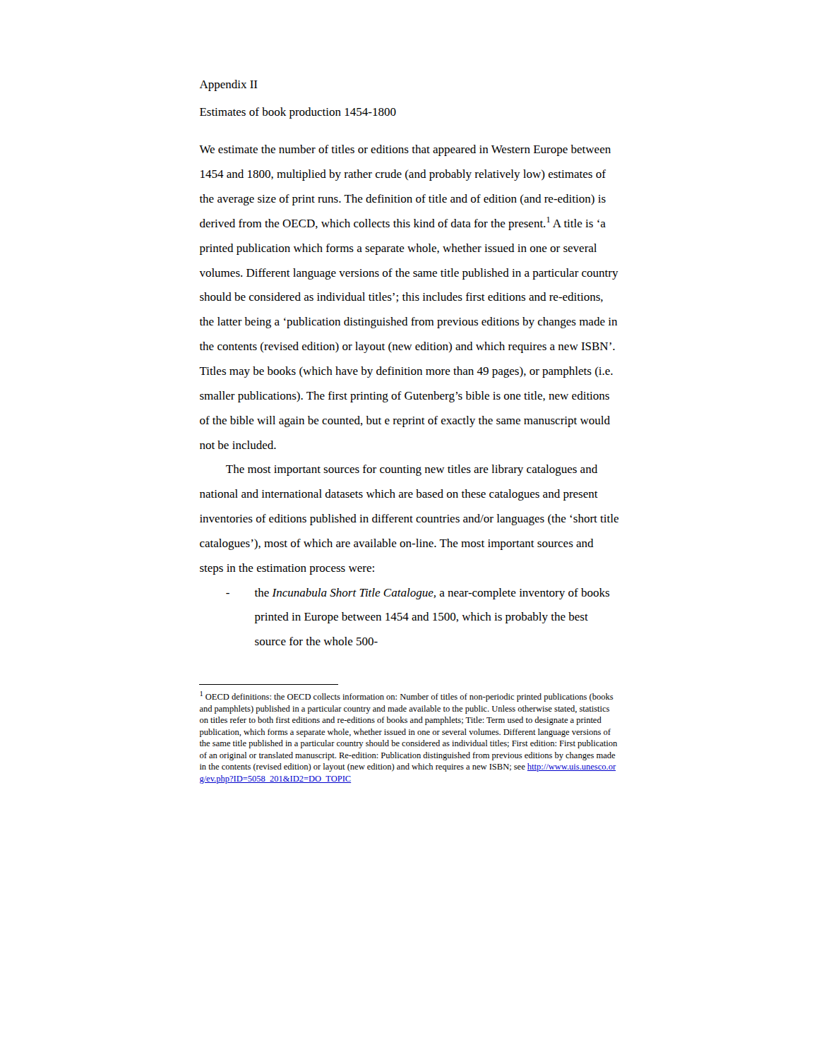Appendix II
Estimates of book production 1454-1800
We estimate the number of titles or editions that appeared in Western Europe between 1454 and 1800, multiplied by rather crude (and probably relatively low) estimates of the average size of print runs. The definition of title and of edition (and re-edition) is derived from the OECD, which collects this kind of data for the present.1 A title is ‘a printed publication which forms a separate whole, whether issued in one or several volumes. Different language versions of the same title published in a particular country should be considered as individual titles’; this includes first editions and re-editions, the latter being a ‘publication distinguished from previous editions by changes made in the contents (revised edition) or layout (new edition) and which requires a new ISBN’. Titles may be books (which have by definition more than 49 pages), or pamphlets (i.e. smaller publications). The first printing of Gutenberg’s bible is one title, new editions of the bible will again be counted, but e reprint of exactly the same manuscript would not be included.
The most important sources for counting new titles are library catalogues and national and international datasets which are based on these catalogues and present inventories of editions published in different countries and/or languages (the ‘short title catalogues’), most of which are available on-line. The most important sources and steps in the estimation process were:
-the Incunabula Short Title Catalogue, a near-complete inventory of books printed in Europe between 1454 and 1500, which is probably the best source for the whole 500-
1 OECD definitions: the OECD collects information on: Number of titles of non-periodic printed publications (books and pamphlets) published in a particular country and made available to the public. Unless otherwise stated, statistics on titles refer to both first editions and re-editions of books and pamphlets; Title: Term used to designate a printed publication, which forms a separate whole, whether issued in one or several volumes. Different language versions of the same title published in a particular country should be considered as individual titles; First edition: First publication of an original or translated manuscript. Re-edition: Publication distinguished from previous editions by changes made in the contents (revised edition) or layout (new edition) and which requires a new ISBN; see http://www.uis.unesco.org/ev.php?ID=5058_201&ID2=DO_TOPIC